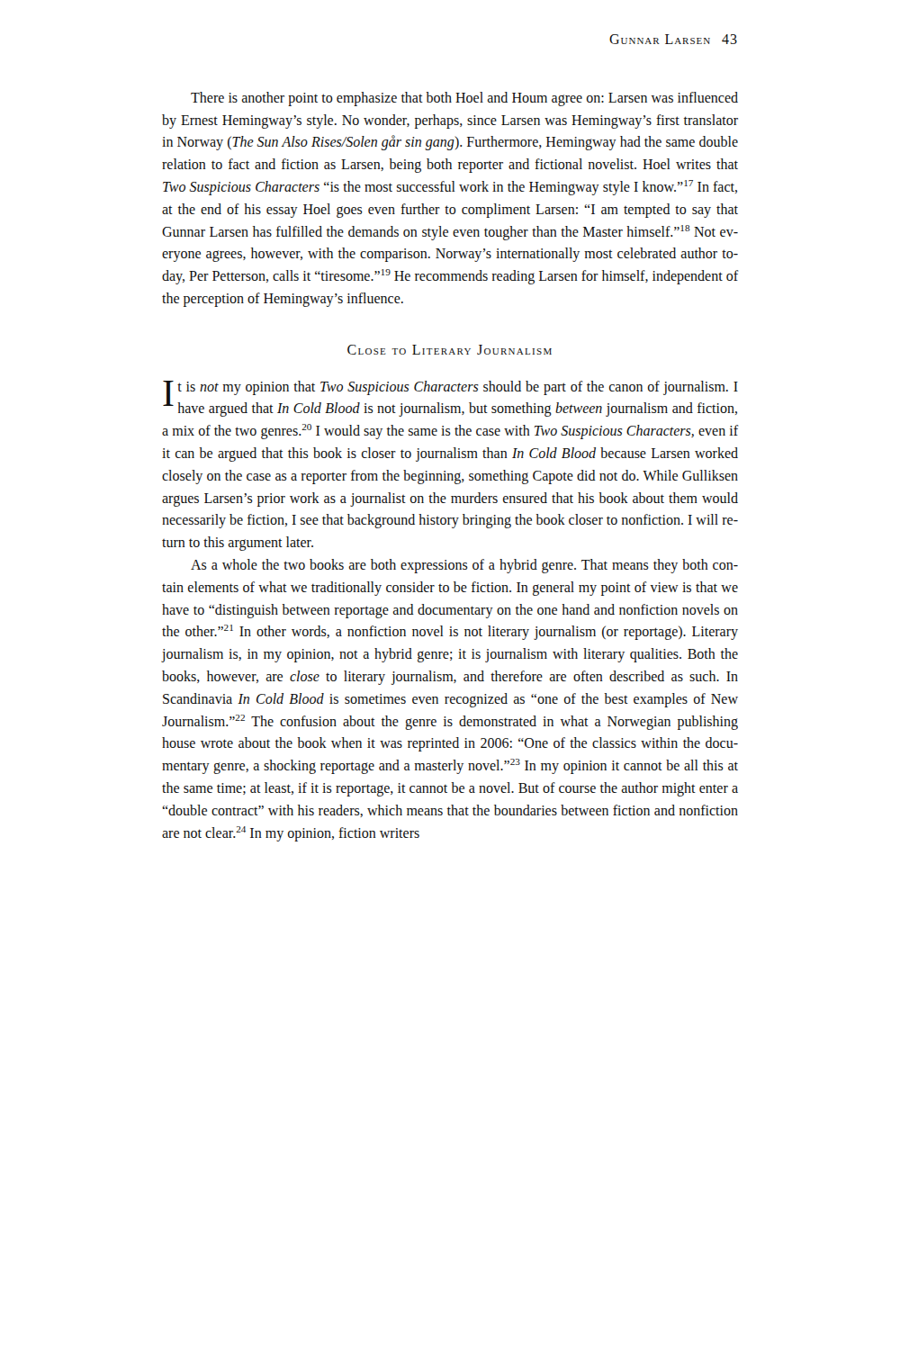Gunnar Larsen 43
There is another point to emphasize that both Hoel and Houm agree on: Larsen was influenced by Ernest Hemingway’s style. No wonder, perhaps, since Larsen was Hemingway’s first translator in Norway (The Sun Also Rises/Solen går sin gang). Furthermore, Hemingway had the same double relation to fact and fiction as Larsen, being both reporter and fictional novelist. Hoel writes that Two Suspicious Characters “is the most successful work in the Hemingway style I know.”17 In fact, at the end of his essay Hoel goes even further to compliment Larsen: “I am tempted to say that Gunnar Larsen has fulfilled the demands on style even tougher than the Master himself.”18 Not everyone agrees, however, with the comparison. Norway’s internationally most celebrated author today, Per Petterson, calls it “tiresome.”19 He recommends reading Larsen for himself, independent of the perception of Hemingway’s influence.
Close to Literary Journalism
It is not my opinion that Two Suspicious Characters should be part of the canon of journalism. I have argued that In Cold Blood is not journalism, but something between journalism and fiction, a mix of the two genres.20 I would say the same is the case with Two Suspicious Characters, even if it can be argued that this book is closer to journalism than In Cold Blood because Larsen worked closely on the case as a reporter from the beginning, something Capote did not do. While Gulliksen argues Larsen’s prior work as a journalist on the murders ensured that his book about them would necessarily be fiction, I see that background history bringing the book closer to nonfiction. I will return to this argument later.
As a whole the two books are both expressions of a hybrid genre. That means they both contain elements of what we traditionally consider to be fiction. In general my point of view is that we have to “distinguish between reportage and documentary on the one hand and nonfiction novels on the other.”21 In other words, a nonfiction novel is not literary journalism (or reportage). Literary journalism is, in my opinion, not a hybrid genre; it is journalism with literary qualities. Both the books, however, are close to literary journalism, and therefore are often described as such. In Scandinavia In Cold Blood is sometimes even recognized as “one of the best examples of New Journalism.”22 The confusion about the genre is demonstrated in what a Norwegian publishing house wrote about the book when it was reprinted in 2006: “One of the classics within the documentary genre, a shocking reportage and a masterly novel.”23 In my opinion it cannot be all this at the same time; at least, if it is reportage, it cannot be a novel. But of course the author might enter a “double contract” with his readers, which means that the boundaries between fiction and nonfiction are not clear.24 In my opinion, fiction writers